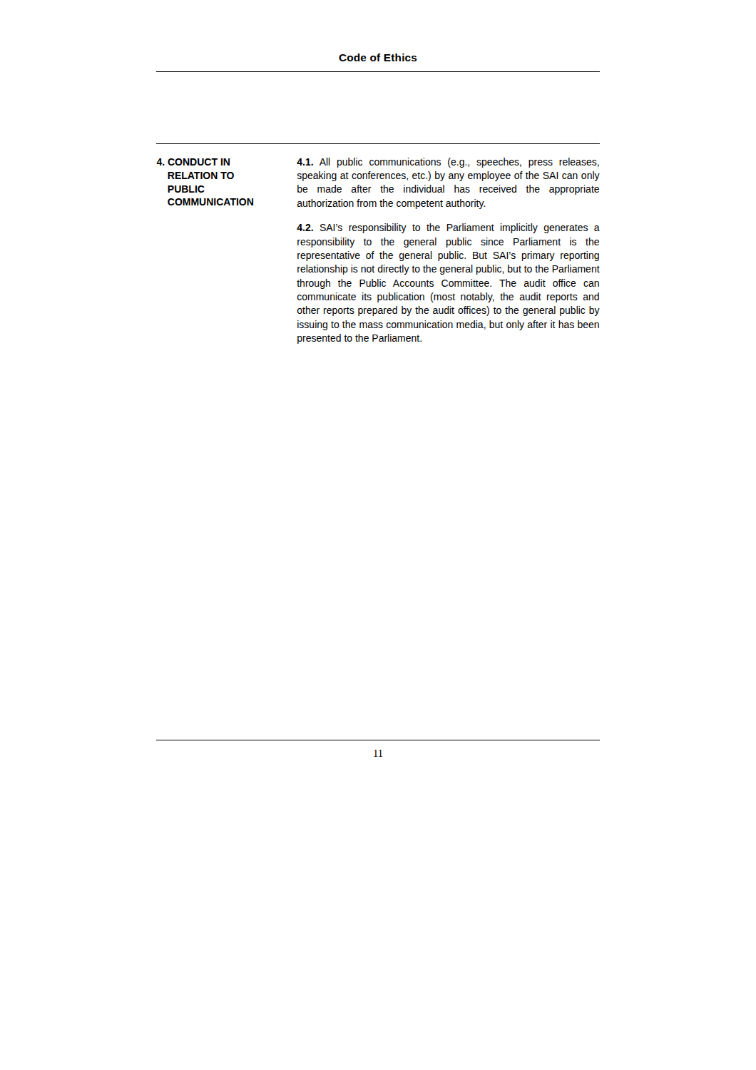Code of Ethics
4. CONDUCT IN RELATION TO PUBLIC COMMUNICATION
4.1. All public communications (e.g., speeches, press releases, speaking at conferences, etc.) by any employee of the SAI can only be made after the individual has received the appropriate authorization from the competent authority.
4.2. SAI’s responsibility to the Parliament implicitly generates a responsibility to the general public since Parliament is the representative of the general public. But SAI’s primary reporting relationship is not directly to the general public, but to the Parliament through the Public Accounts Committee. The audit office can communicate its publication (most notably, the audit reports and other reports prepared by the audit offices) to the general public by issuing to the mass communication media, but only after it has been presented to the Parliament.
11